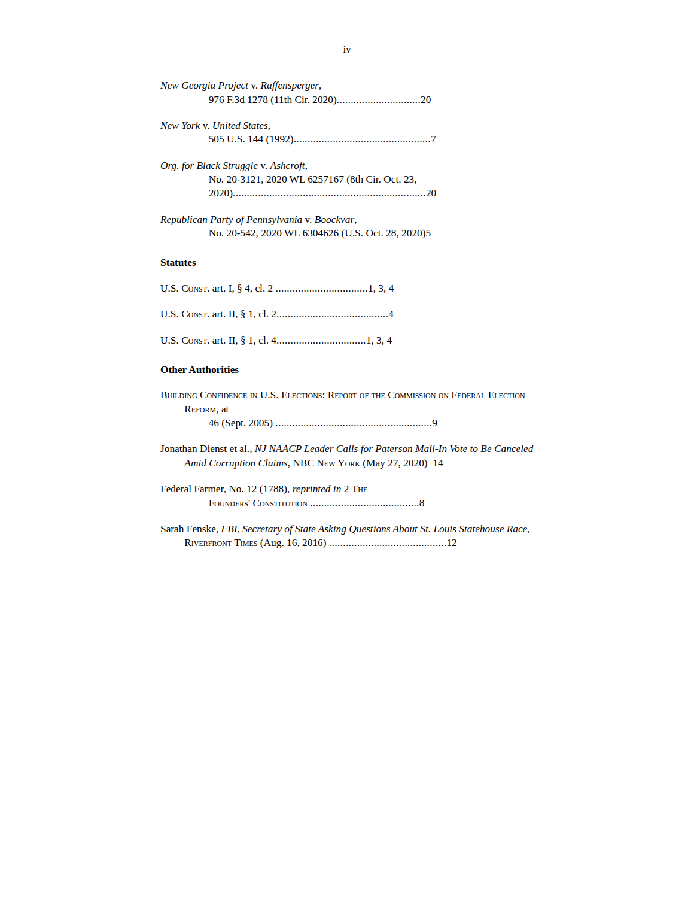iv
New Georgia Project v. Raffensperger,976 F.3d 1278 (11th Cir. 2020).............................. 20
New York v. United States,505 U.S. 144 (1992)................................................. 7
Org. for Black Struggle v. Ashcroft,No. 20-3121, 2020 WL 6257167 (8th Cir. Oct. 23, 2020)..................................................................... 20
Republican Party of Pennsylvania v. Boockvar,No. 20-542, 2020 WL 6304626 (U.S. Oct. 28, 2020)5
Statutes
U.S. Const. art. I, § 4, cl. 2 ................................. 1, 3, 4
U.S. Const. art. II, § 1, cl. 2........................................ 4
U.S. Const. art. II, § 1, cl. 4................................ 1, 3, 4
Other Authorities
Building Confidence in U.S. Elections: Report of the Commission on Federal Election Reform, at46 (Sept. 2005) ........................................................ 9
Jonathan Dienst et al., NJ NAACP Leader Calls for Paterson Mail-In Vote to Be Canceled Amid Corruption Claims, NBC New York (May 27, 2020) 14
Federal Farmer, No. 12 (1788), reprinted in 2 The Founders' Constitution ....................................... 8
Sarah Fenske, FBI, Secretary of State Asking Questions About St. Louis Statehouse Race, Riverfront Times (Aug. 16, 2016) .......................................... 12